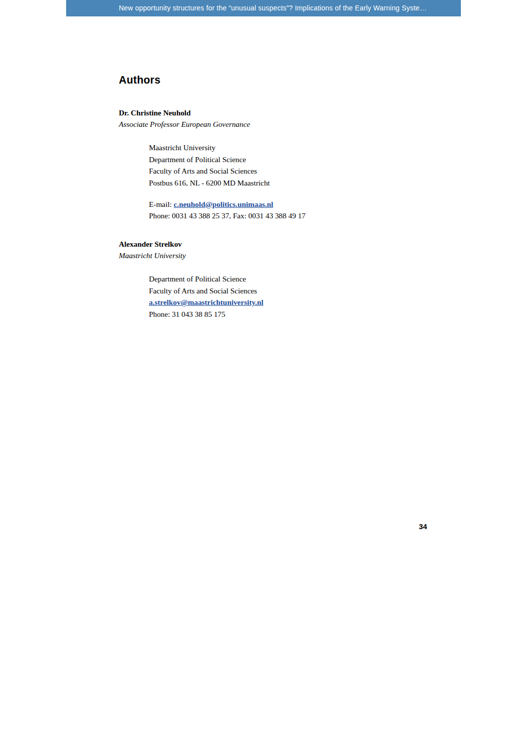New opportunity structures for the “unusual suspects”? Implications of the Early Warning System…
Authors
Dr. Christine Neuhold
Associate Professor European Governance
Maastricht University
Department of Political Science
Faculty of Arts and Social Sciences
Postbus 616, NL - 6200 MD Maastricht
E-mail: c.neuhold@politics.unimaas.nl
Phone: 0031 43 388 25 37, Fax: 0031 43 388 49 17
Alexander Strelkov
Maastricht University
Department of Political Science
Faculty of Arts and Social Sciences
a.strelkov@maastrichtuniversity.nl
Phone: 31 043 38 85 175
34